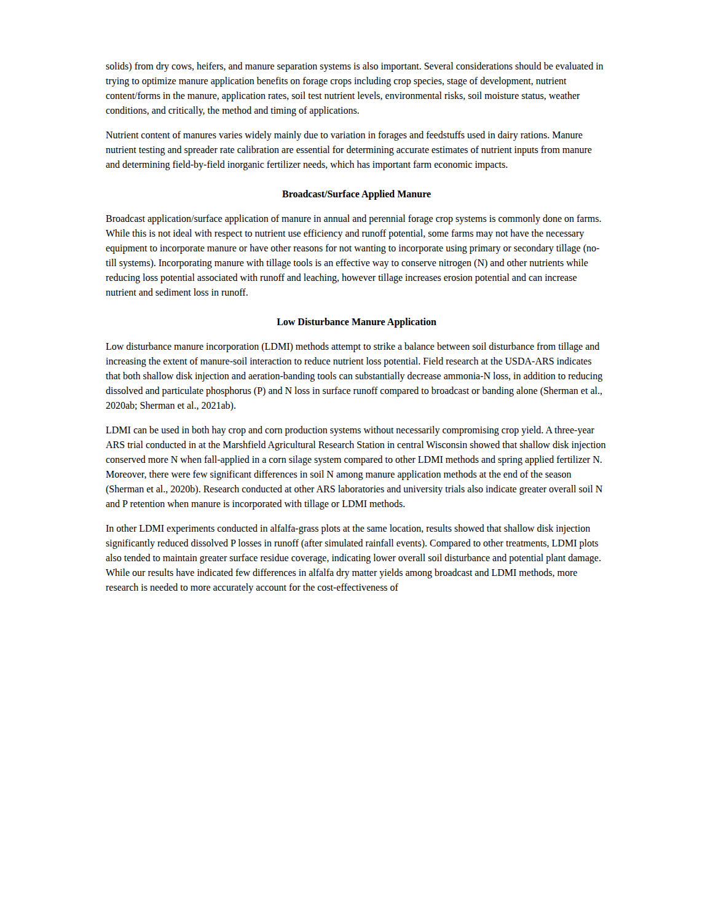solids) from dry cows, heifers, and manure separation systems is also important. Several considerations should be evaluated in trying to optimize manure application benefits on forage crops including crop species, stage of development, nutrient content/forms in the manure, application rates, soil test nutrient levels, environmental risks, soil moisture status, weather conditions, and critically, the method and timing of applications.
Nutrient content of manures varies widely mainly due to variation in forages and feedstuffs used in dairy rations. Manure nutrient testing and spreader rate calibration are essential for determining accurate estimates of nutrient inputs from manure and determining field-by-field inorganic fertilizer needs, which has important farm economic impacts.
Broadcast/Surface Applied Manure
Broadcast application/surface application of manure in annual and perennial forage crop systems is commonly done on farms. While this is not ideal with respect to nutrient use efficiency and runoff potential, some farms may not have the necessary equipment to incorporate manure or have other reasons for not wanting to incorporate using primary or secondary tillage (no-till systems). Incorporating manure with tillage tools is an effective way to conserve nitrogen (N) and other nutrients while reducing loss potential associated with runoff and leaching, however tillage increases erosion potential and can increase nutrient and sediment loss in runoff.
Low Disturbance Manure Application
Low disturbance manure incorporation (LDMI) methods attempt to strike a balance between soil disturbance from tillage and increasing the extent of manure-soil interaction to reduce nutrient loss potential. Field research at the USDA-ARS indicates that both shallow disk injection and aeration-banding tools can substantially decrease ammonia-N loss, in addition to reducing dissolved and particulate phosphorus (P) and N loss in surface runoff compared to broadcast or banding alone (Sherman et al., 2020ab; Sherman et al., 2021ab).
LDMI can be used in both hay crop and corn production systems without necessarily compromising crop yield. A three-year ARS trial conducted in at the Marshfield Agricultural Research Station in central Wisconsin showed that shallow disk injection conserved more N when fall-applied in a corn silage system compared to other LDMI methods and spring applied fertilizer N. Moreover, there were few significant differences in soil N among manure application methods at the end of the season (Sherman et al., 2020b). Research conducted at other ARS laboratories and university trials also indicate greater overall soil N and P retention when manure is incorporated with tillage or LDMI methods.
In other LDMI experiments conducted in alfalfa-grass plots at the same location, results showed that shallow disk injection significantly reduced dissolved P losses in runoff (after simulated rainfall events). Compared to other treatments, LDMI plots also tended to maintain greater surface residue coverage, indicating lower overall soil disturbance and potential plant damage. While our results have indicated few differences in alfalfa dry matter yields among broadcast and LDMI methods, more research is needed to more accurately account for the cost-effectiveness of